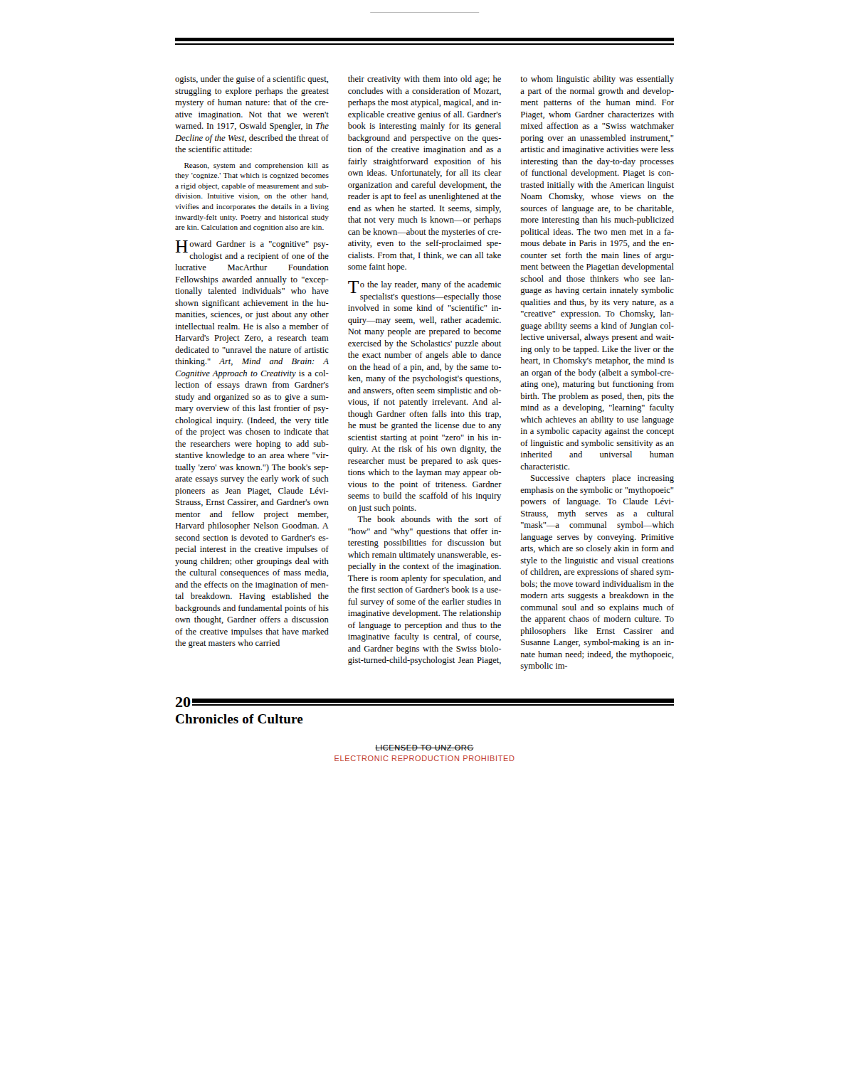ogists, under the guise of a scientific quest, struggling to explore perhaps the greatest mystery of human nature: that of the creative imagination. Not that we weren't warned. In 1917, Oswald Spengler, in The Decline of the West, described the threat of the scientific attitude:
Reason, system and comprehension kill as they 'cognize.' That which is cognized becomes a rigid object, capable of measurement and subdivision. Intuitive vision, on the other hand, vivifies and incorporates the details in a living inwardly-felt unity. Poetry and historical study are kin. Calculation and cognition also are kin.
Howard Gardner is a "cognitive" psychologist and a recipient of one of the lucrative MacArthur Foundation Fellowships awarded annually to "exceptionally talented individuals" who have shown significant achievement in the humanities, sciences, or just about any other intellectual realm. He is also a member of Harvard's Project Zero, a research team dedicated to "unravel the nature of artistic thinking." Art, Mind and Brain: A Cognitive Approach to Creativity is a collection of essays drawn from Gardner's study and organized so as to give a summary overview of this last frontier of psychological inquiry. (Indeed, the very title of the project was chosen to indicate that the researchers were hoping to add substantive knowledge to an area where "virtually 'zero' was known.") The book's separate essays survey the early work of such pioneers as Jean Piaget, Claude Lévi-Strauss, Ernst Cassirer, and Gardner's own mentor and fellow project member, Harvard philosopher Nelson Goodman. A second section is devoted to Gardner's especial interest in the creative impulses of young children; other groupings deal with the cultural consequences of mass media, and the effects on the imagination of mental breakdown. Having established the backgrounds and fundamental points of his own thought, Gardner offers a discussion of the creative impulses that have marked the great masters who carried
their creativity with them into old age; he concludes with a consideration of Mozart, perhaps the most atypical, magical, and inexplicable creative genius of all. Gardner's book is interesting mainly for its general background and perspective on the question of the creative imagination and as a fairly straightforward exposition of his own ideas. Unfortunately, for all its clear organization and careful development, the reader is apt to feel as unenlightened at the end as when he started. It seems, simply, that not very much is known—or perhaps can be known—about the mysteries of creativity, even to the self-proclaimed specialists. From that, I think, we can all take some faint hope.
To the lay reader, many of the academic specialist's questions—especially those involved in some kind of "scientific" inquiry—may seem, well, rather academic. Not many people are prepared to become exercised by the Scholastics' puzzle about the exact number of angels able to dance on the head of a pin, and, by the same token, many of the psychologist's questions, and answers, often seem simplistic and obvious, if not patently irrelevant. And although Gardner often falls into this trap, he must be granted the license due to any scientist starting at point "zero" in his inquiry. At the risk of his own dignity, the researcher must be prepared to ask questions which to the layman may appear obvious to the point of triteness. Gardner seems to build the scaffold of his inquiry on just such points.
The book abounds with the sort of "how" and "why" questions that offer interesting possibilities for discussion but which remain ultimately unanswerable, especially in the context of the imagination. There is room aplenty for speculation, and the first section of Gardner's book is a useful survey of some of the earlier studies in imaginative development. The relationship of language to perception and thus to the imaginative faculty is central, of course, and Gardner begins with the Swiss biologist-turned-child-psychologist Jean Piaget, to whom linguistic ability was essentially a part of the normal growth and development patterns of the human mind. For Piaget, whom Gardner characterizes with mixed affection as a "Swiss watchmaker poring over an unassembled instrument," artistic and imaginative activities were less interesting than the day-to-day processes of functional development. Piaget is contrasted initially with the American linguist Noam Chomsky, whose views on the sources of language are, to be charitable, more interesting than his much-publicized political ideas. The two men met in a famous debate in Paris in 1975, and the encounter set forth the main lines of argument between the Piagetian developmental school and those thinkers who see language as having certain innately symbolic qualities and thus, by its very nature, as a "creative" expression. To Chomsky, language ability seems a kind of Jungian collective universal, always present and waiting only to be tapped. Like the liver or the heart, in Chomsky's metaphor, the mind is an organ of the body (albeit a symbol-creating one), maturing but functioning from birth. The problem as posed, then, pits the mind as a developing, "learning" faculty which achieves an ability to use language in a symbolic capacity against the concept of linguistic and symbolic sensitivity as an inherited and universal human characteristic.
Successive chapters place increasing emphasis on the symbolic or "mythopoeic" powers of language. To Claude Lévi-Strauss, myth serves as a cultural "mask"—a communal symbol—which language serves by conveying. Primitive arts, which are so closely akin in form and style to the linguistic and visual creations of children, are expressions of shared symbols; the move toward individualism in the modern arts suggests a breakdown in the communal soul and so explains much of the apparent chaos of modern culture. To philosophers like Ernst Cassirer and Susanne Langer, symbol-making is an innate human need; indeed, the mythopoeic, symbolic im-
20
Chronicles of Culture
LICENSED TO UNZ.ORG
ELECTRONIC REPRODUCTION PROHIBITED